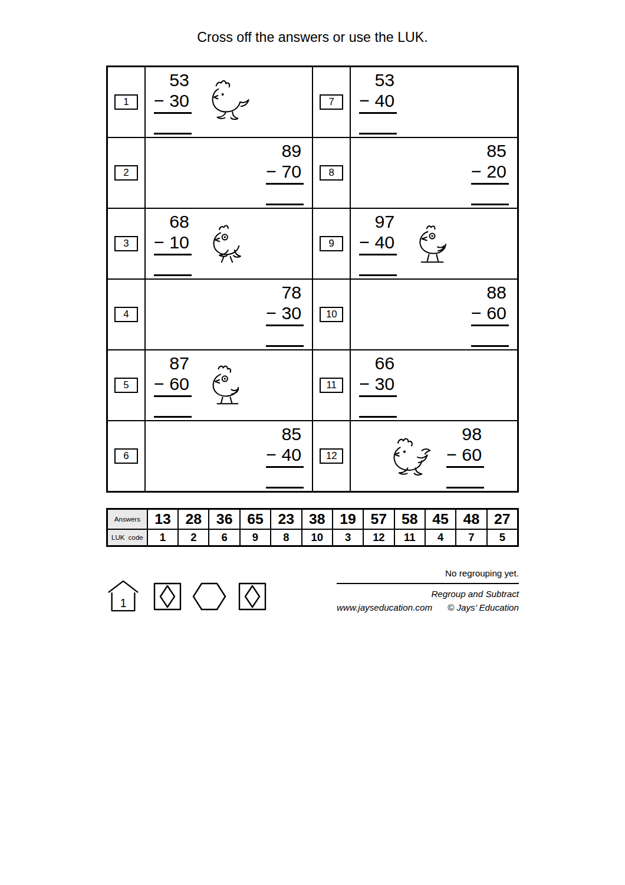Cross off the answers or use the LUK.
| 1 | 53 − 30 | 7 | 53 − 40 |
| 2 | 89 − 70 | 8 | 85 − 20 |
| 3 | 68 − 10 | 9 | 97 − 40 |
| 4 | 78 − 30 | 10 | 88 − 60 |
| 5 | 87 − 60 | 11 | 66 − 30 |
| 6 | 85 − 40 | 12 | 98 − 60 |
| Answers | 13 | 28 | 36 | 65 | 23 | 38 | 19 | 57 | 58 | 45 | 48 | 27 |
| LUK code | 1 | 2 | 6 | 9 | 8 | 10 | 3 | 12 | 11 | 4 | 7 | 5 |
1
No regrouping yet.
Regroup and Subtract
www.jayseducation.com © Jays’ Education